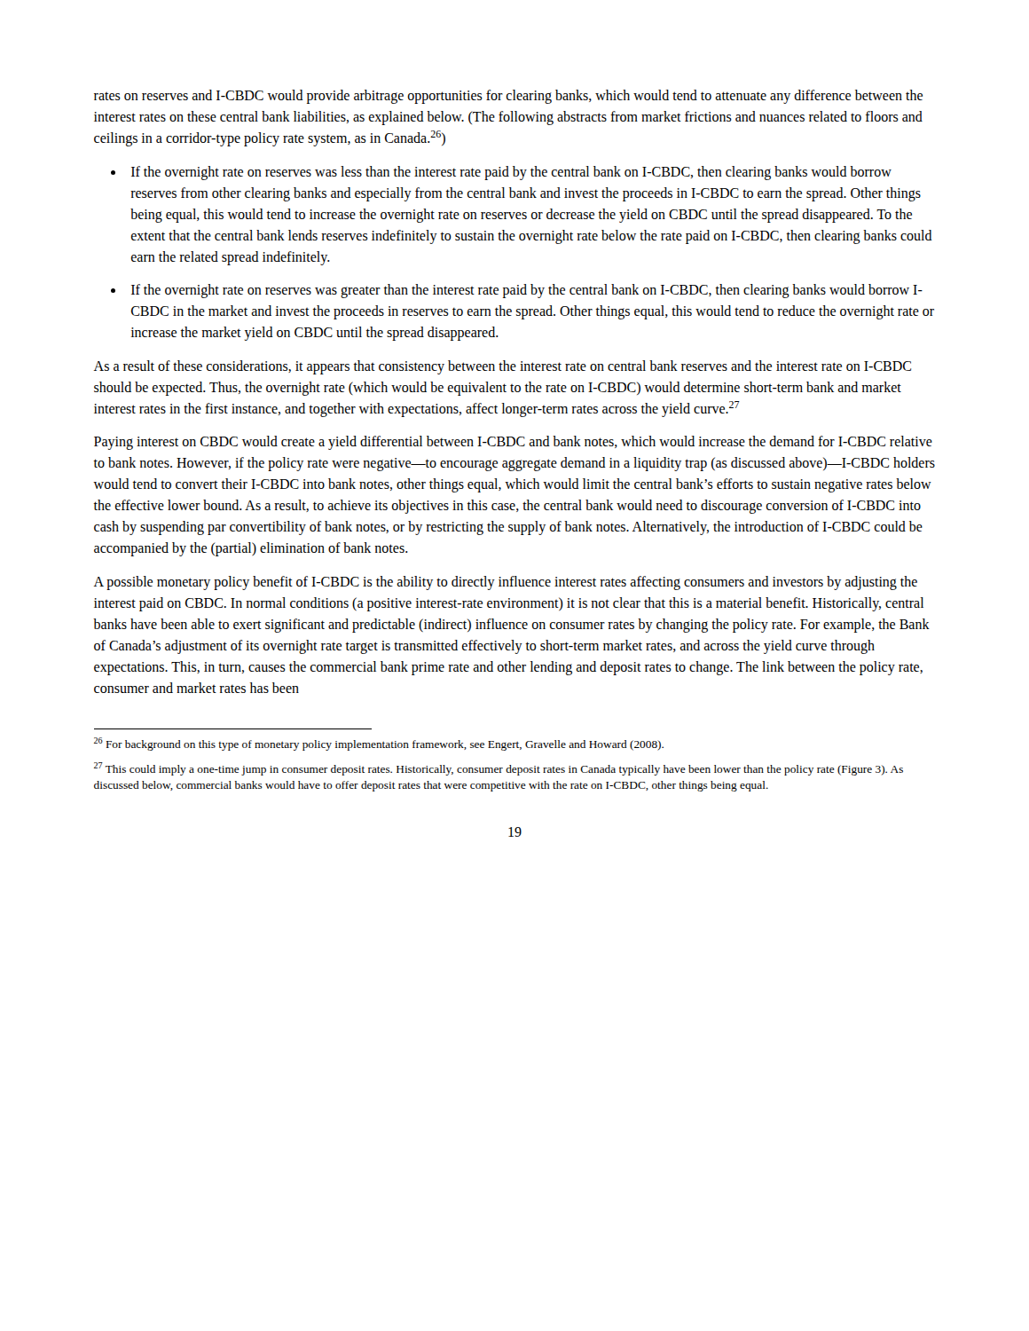rates on reserves and I-CBDC would provide arbitrage opportunities for clearing banks, which would tend to attenuate any difference between the interest rates on these central bank liabilities, as explained below. (The following abstracts from market frictions and nuances related to floors and ceilings in a corridor-type policy rate system, as in Canada.26)
If the overnight rate on reserves was less than the interest rate paid by the central bank on I-CBDC, then clearing banks would borrow reserves from other clearing banks and especially from the central bank and invest the proceeds in I-CBDC to earn the spread. Other things being equal, this would tend to increase the overnight rate on reserves or decrease the yield on CBDC until the spread disappeared. To the extent that the central bank lends reserves indefinitely to sustain the overnight rate below the rate paid on I-CBDC, then clearing banks could earn the related spread indefinitely.
If the overnight rate on reserves was greater than the interest rate paid by the central bank on I-CBDC, then clearing banks would borrow I-CBDC in the market and invest the proceeds in reserves to earn the spread. Other things equal, this would tend to reduce the overnight rate or increase the market yield on CBDC until the spread disappeared.
As a result of these considerations, it appears that consistency between the interest rate on central bank reserves and the interest rate on I-CBDC should be expected. Thus, the overnight rate (which would be equivalent to the rate on I-CBDC) would determine short-term bank and market interest rates in the first instance, and together with expectations, affect longer-term rates across the yield curve.27
Paying interest on CBDC would create a yield differential between I-CBDC and bank notes, which would increase the demand for I-CBDC relative to bank notes. However, if the policy rate were negative—to encourage aggregate demand in a liquidity trap (as discussed above)—I-CBDC holders would tend to convert their I-CBDC into bank notes, other things equal, which would limit the central bank’s efforts to sustain negative rates below the effective lower bound. As a result, to achieve its objectives in this case, the central bank would need to discourage conversion of I-CBDC into cash by suspending par convertibility of bank notes, or by restricting the supply of bank notes. Alternatively, the introduction of I-CBDC could be accompanied by the (partial) elimination of bank notes.
A possible monetary policy benefit of I-CBDC is the ability to directly influence interest rates affecting consumers and investors by adjusting the interest paid on CBDC. In normal conditions (a positive interest-rate environment) it is not clear that this is a material benefit. Historically, central banks have been able to exert significant and predictable (indirect) influence on consumer rates by changing the policy rate. For example, the Bank of Canada’s adjustment of its overnight rate target is transmitted effectively to short-term market rates, and across the yield curve through expectations. This, in turn, causes the commercial bank prime rate and other lending and deposit rates to change. The link between the policy rate, consumer and market rates has been
26 For background on this type of monetary policy implementation framework, see Engert, Gravelle and Howard (2008).
27 This could imply a one-time jump in consumer deposit rates. Historically, consumer deposit rates in Canada typically have been lower than the policy rate (Figure 3). As discussed below, commercial banks would have to offer deposit rates that were competitive with the rate on I-CBDC, other things being equal.
19